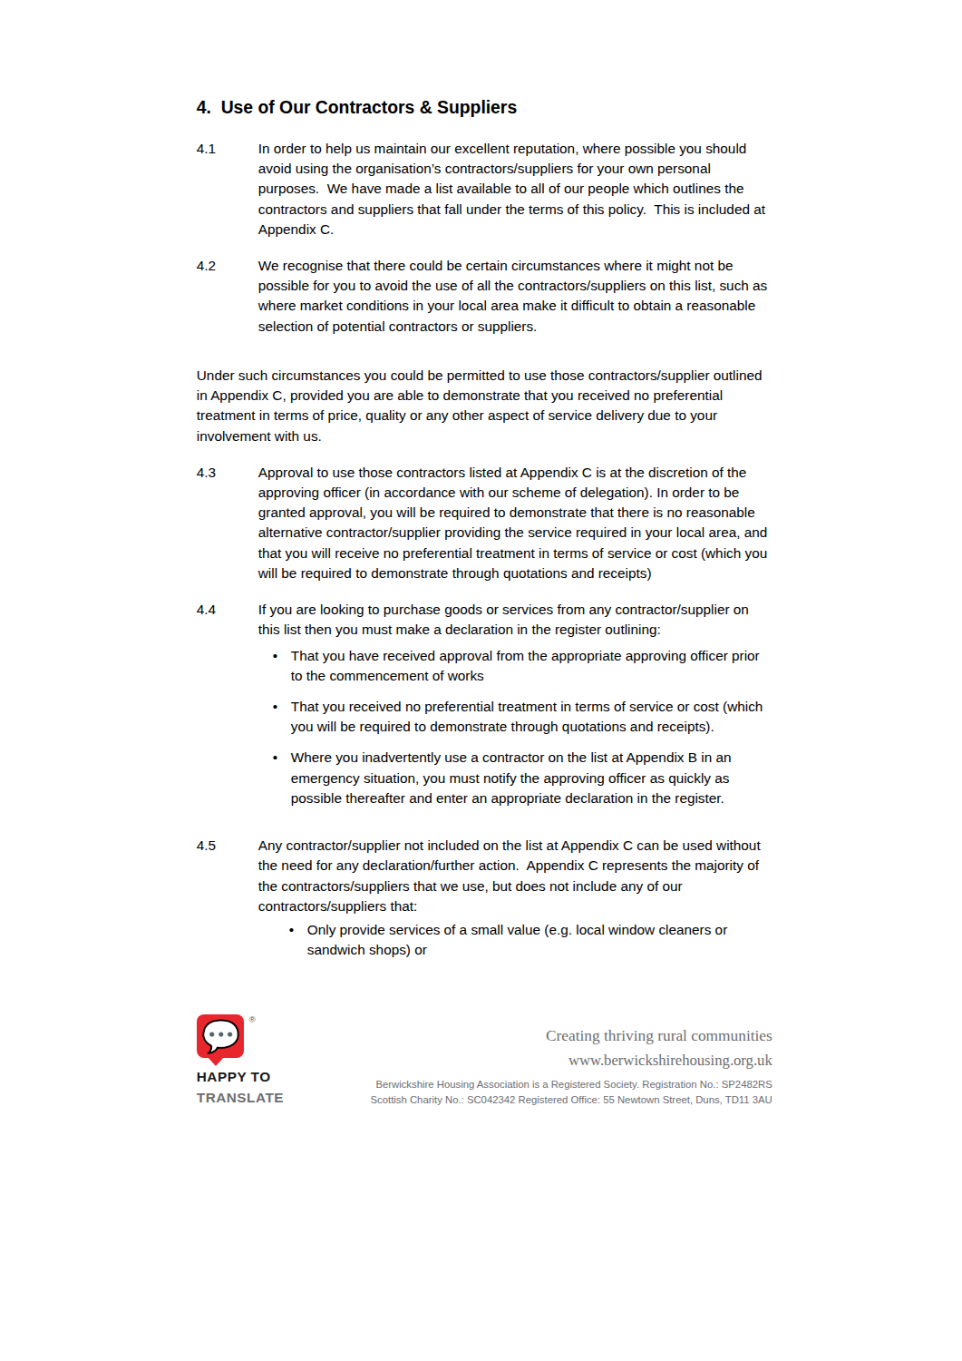4. Use of Our Contractors & Suppliers
4.1
In order to help us maintain our excellent reputation, where possible you should avoid using the organisation’s contractors/suppliers for your own personal purposes. We have made a list available to all of our people which outlines the contractors and suppliers that fall under the terms of this policy. This is included at Appendix C.
4.2
We recognise that there could be certain circumstances where it might not be possible for you to avoid the use of all the contractors/suppliers on this list, such as where market conditions in your local area make it difficult to obtain a reasonable selection of potential contractors or suppliers.
Under such circumstances you could be permitted to use those contractors/supplier outlined in Appendix C, provided you are able to demonstrate that you received no preferential treatment in terms of price, quality or any other aspect of service delivery due to your involvement with us.
4.3
Approval to use those contractors listed at Appendix C is at the discretion of the approving officer (in accordance with our scheme of delegation). In order to be granted approval, you will be required to demonstrate that there is no reasonable alternative contractor/supplier providing the service required in your local area, and that you will receive no preferential treatment in terms of service or cost (which you will be required to demonstrate through quotations and receipts)
4.4
If you are looking to purchase goods or services from any contractor/supplier on this list then you must make a declaration in the register outlining:
That you have received approval from the appropriate approving officer prior to the commencement of works
That you received no preferential treatment in terms of service or cost (which you will be required to demonstrate through quotations and receipts).
Where you inadvertently use a contractor on the list at Appendix B in an emergency situation, you must notify the approving officer as quickly as possible thereafter and enter an appropriate declaration in the register.
4.5
Any contractor/supplier not included on the list at Appendix C can be used without the need for any declaration/further action. Appendix C represents the majority of the contractors/suppliers that we use, but does not include any of our contractors/suppliers that:
Only provide services of a small value (e.g. local window cleaners or sandwich shops) or
💬
®
HAPPY TO TRANSLATE
Creating thriving rural communities
www.berwickshirehousing.org.uk
Berwickshire Housing Association is a Registered Society. Registration No.: SP2482RS
Scottish Charity No.: SC042342 Registered Office: 55 Newtown Street, Duns, TD11 3AU